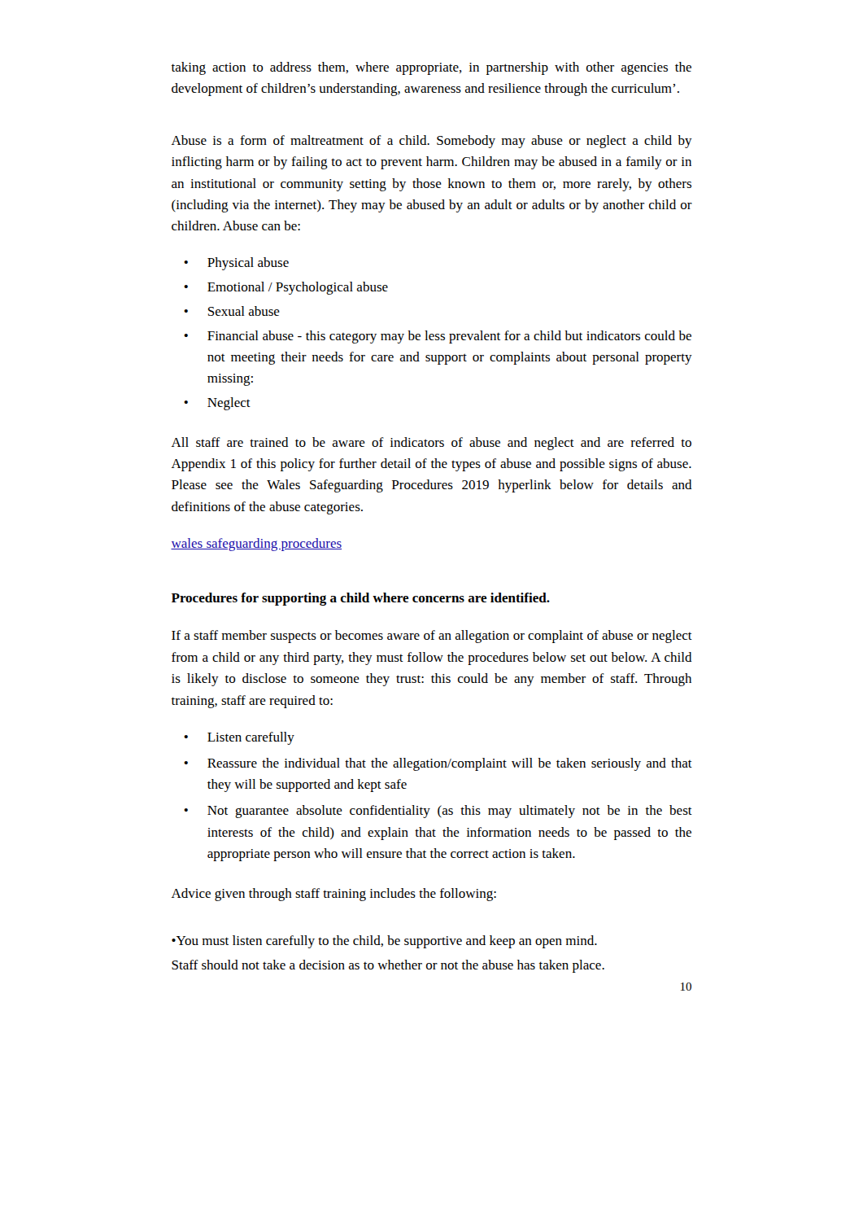taking action to address them, where appropriate, in partnership with other agencies the development of children’s understanding, awareness and resilience through the curriculum’.
Abuse is a form of maltreatment of a child. Somebody may abuse or neglect a child by inflicting harm or by failing to act to prevent harm. Children may be abused in a family or in an institutional or community setting by those known to them or, more rarely, by others (including via the internet). They may be abused by an adult or adults or by another child or children. Abuse can be:
Physical abuse
Emotional / Psychological abuse
Sexual abuse
Financial abuse - this category may be less prevalent for a child but indicators could be not meeting their needs for care and support or complaints about personal property missing:
Neglect
All staff are trained to be aware of indicators of abuse and neglect and are referred to Appendix 1 of this policy for further detail of the types of abuse and possible signs of abuse. Please see the Wales Safeguarding Procedures 2019 hyperlink below for details and definitions of the abuse categories.
wales safeguarding procedures
Procedures for supporting a child where concerns are identified.
If a staff member suspects or becomes aware of an allegation or complaint of abuse or neglect from a child or any third party, they must follow the procedures below set out below. A child is likely to disclose to someone they trust: this could be any member of staff. Through training, staff are required to:
Listen carefully
Reassure the individual that the allegation/complaint will be taken seriously and that they will be supported and kept safe
Not guarantee absolute confidentiality (as this may ultimately not be in the best interests of the child) and explain that the information needs to be passed to the appropriate person who will ensure that the correct action is taken.
Advice given through staff training includes the following:
•You must listen carefully to the child, be supportive and keep an open mind.
Staff should not take a decision as to whether or not the abuse has taken place.
10